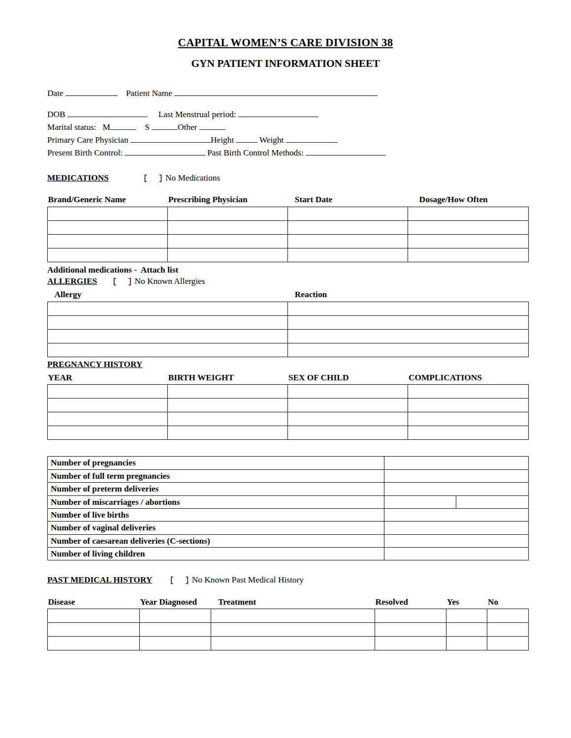CAPITAL WOMEN’S CARE DIVISION 38
GYN PATIENT INFORMATION SHEET
Date Patient Name
DOB Last Menstrual period:
Marital status: M S Other
Primary Care Physician Height Weight
Present Birth Control: Past Birth Control Methods:
MEDICATIONS [ ] No Medications
| Brand/Generic Name | Prescribing Physician | Start Date | Dosage/How Often |
Additional medications - Attach list
ALLERGIES [ ] No Known Allergies
| Allergy | Reaction |
PREGNANCY HISTORY
| YEAR | BIRTH WEIGHT | SEX OF CHILD | COMPLICATIONS |
| Number of pregnancies | |
| Number of full term pregnancies | |
| Number of preterm deliveries | |
| Number of miscarriages / abortions | | |
| Number of live births | |
| Number of vaginal deliveries | |
| Number of caesarean deliveries (C-sections) | |
| Number of living children | |
PAST MEDICAL HISTORY [ ] No Known Past Medical History
| Disease | Year Diagnosed | Treatment | Resolved | Yes | No |